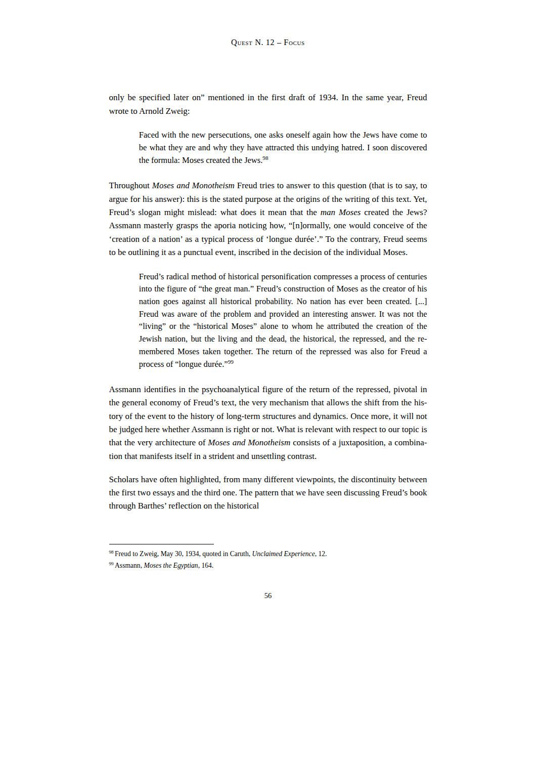Quest N. 12 – Focus
only be specified later on” mentioned in the first draft of 1934. In the same year, Freud wrote to Arnold Zweig:
Faced with the new persecutions, one asks oneself again how the Jews have come to be what they are and why they have attracted this undying hatred. I soon discovered the formula: Moses created the Jews.98
Throughout Moses and Monotheism Freud tries to answer to this question (that is to say, to argue for his answer): this is the stated purpose at the origins of the writing of this text. Yet, Freud’s slogan might mislead: what does it mean that the man Moses created the Jews? Assmann masterly grasps the aporia noticing how, “[n]ormally, one would conceive of the ‘creation of a nation’ as a typical process of ‘longue durée’.” To the contrary, Freud seems to be outlining it as a punctual event, inscribed in the decision of the individual Moses.
Freud’s radical method of historical personification compresses a process of centuries into the figure of “the great man.” Freud’s construction of Moses as the creator of his nation goes against all historical probability. No nation has ever been created. [...] Freud was aware of the problem and provided an interesting answer. It was not the “living” or the “historical Moses” alone to whom he attributed the creation of the Jewish nation, but the living and the dead, the historical, the repressed, and the remembered Moses taken together. The return of the repressed was also for Freud a process of “longue durée.”99
Assmann identifies in the psychoanalytical figure of the return of the repressed, pivotal in the general economy of Freud’s text, the very mechanism that allows the shift from the history of the event to the history of long-term structures and dynamics. Once more, it will not be judged here whether Assmann is right or not. What is relevant with respect to our topic is that the very architecture of Moses and Monotheism consists of a juxtaposition, a combination that manifests itself in a strident and unsettling contrast.
Scholars have often highlighted, from many different viewpoints, the discontinuity between the first two essays and the third one. The pattern that we have seen discussing Freud’s book through Barthes’ reflection on the historical
98Freud to Zweig, May 30, 1934, quoted in Caruth, Unclaimed Experience, 12.
99Assmann, Moses the Egyptian, 164.
56